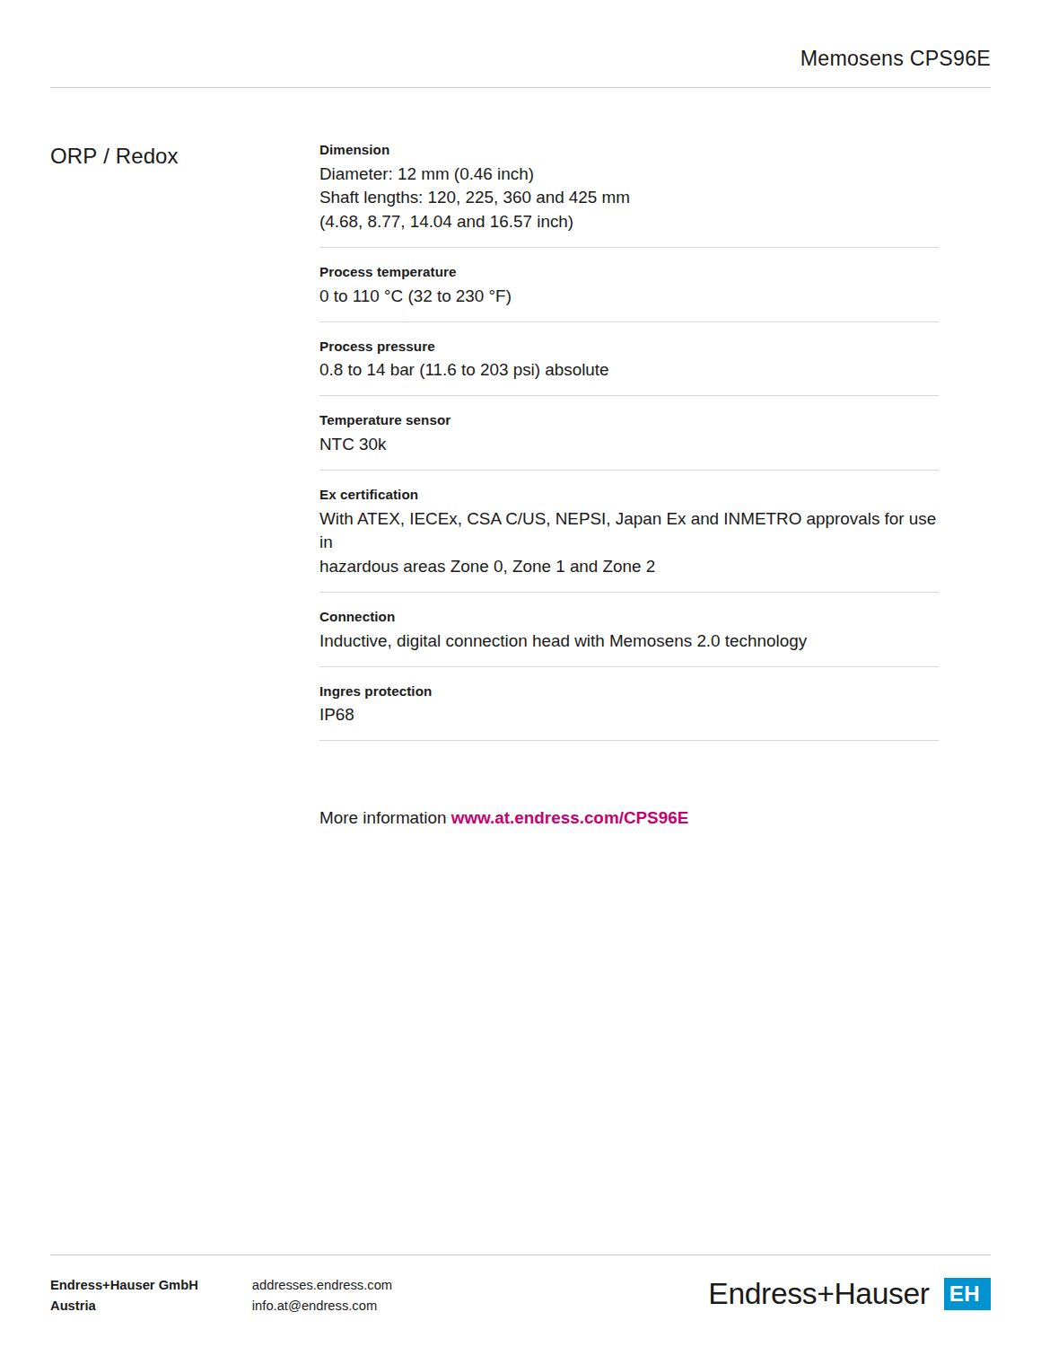Memosens CPS96E
ORP / Redox
Dimension
Diameter: 12 mm (0.46 inch)
Shaft lengths: 120, 225, 360 and 425 mm
(4.68, 8.77, 14.04 and 16.57 inch)
Process temperature
0 to 110 °C (32 to 230 °F)
Process pressure
0.8 to 14 bar (11.6 to 203 psi) absolute
Temperature sensor
NTC 30k
Ex certification
With ATEX, IECEx, CSA C/US, NEPSI, Japan Ex and INMETRO approvals for use in
hazardous areas Zone 0, Zone 1 and Zone 2
Connection
Inductive, digital connection head with Memosens 2.0 technology
Ingres protection
IP68
More information www.at.endress.com/CPS96E
Endress+Hauser GmbH
Austria
addresses.endress.com
info.at@endress.com
Endress+Hauser EH